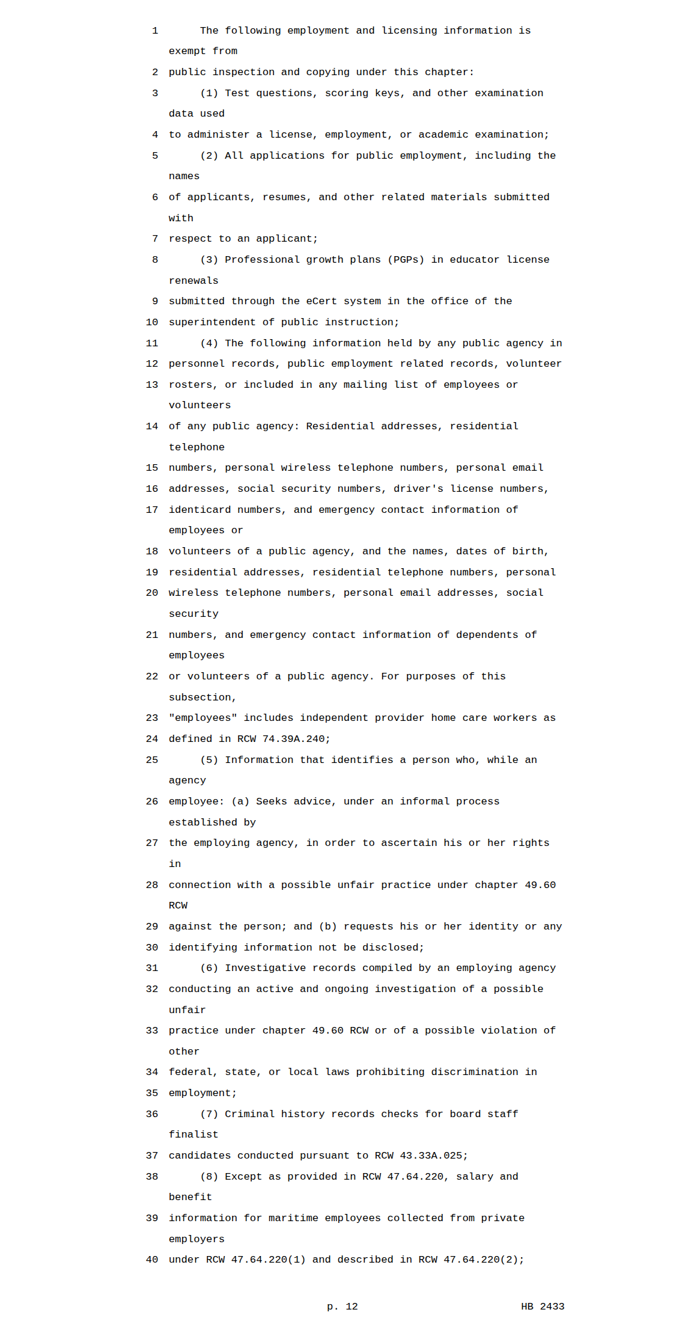The following employment and licensing information is exempt from
public inspection and copying under this chapter:
(1) Test questions, scoring keys, and other examination data used
to administer a license, employment, or academic examination;
(2) All applications for public employment, including the names
of applicants, resumes, and other related materials submitted with
respect to an applicant;
(3) Professional growth plans (PGPs) in educator license renewals
submitted through the eCert system in the office of the
superintendent of public instruction;
(4) The following information held by any public agency in
personnel records, public employment related records, volunteer
rosters, or included in any mailing list of employees or volunteers
of any public agency: Residential addresses, residential telephone
numbers, personal wireless telephone numbers, personal email
addresses, social security numbers, driver's license numbers,
identicard numbers, and emergency contact information of employees or
volunteers of a public agency, and the names, dates of birth,
residential addresses, residential telephone numbers, personal
wireless telephone numbers, personal email addresses, social security
numbers, and emergency contact information of dependents of employees
or volunteers of a public agency. For purposes of this subsection,
"employees" includes independent provider home care workers as
defined in RCW 74.39A.240;
(5) Information that identifies a person who, while an agency
employee: (a) Seeks advice, under an informal process established by
the employing agency, in order to ascertain his or her rights in
connection with a possible unfair practice under chapter 49.60 RCW
against the person; and (b) requests his or her identity or any
identifying information not be disclosed;
(6) Investigative records compiled by an employing agency
conducting an active and ongoing investigation of a possible unfair
practice under chapter 49.60 RCW or of a possible violation of other
federal, state, or local laws prohibiting discrimination in
employment;
(7) Criminal history records checks for board staff finalist
candidates conducted pursuant to RCW 43.33A.025;
(8) Except as provided in RCW 47.64.220, salary and benefit
information for maritime employees collected from private employers
under RCW 47.64.220(1) and described in RCW 47.64.220(2);
p. 12 HB 2433